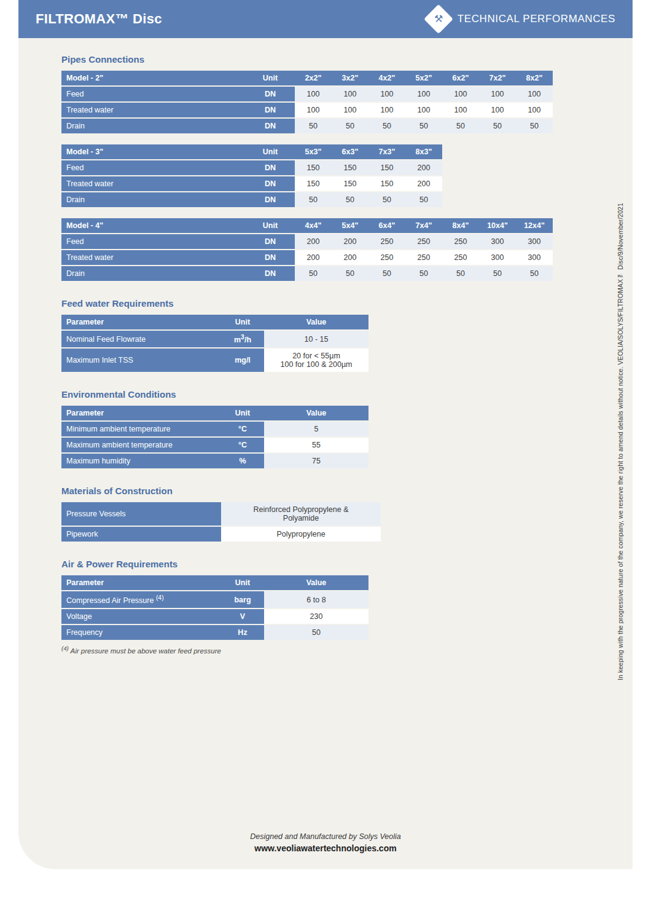FILTROMAX™ Disc
⚒
TECHNICAL PERFORMANCES
Pipes Connections
| Model - 2" | Unit | 2x2" | 3x2" | 4x2" | 5x2" | 6x2" | 7x2" | 8x2" |
| --- | --- | --- | --- | --- | --- | --- | --- | --- |
| Feed | DN | 100 | 100 | 100 | 100 | 100 | 100 | 100 |
| Treated water | DN | 100 | 100 | 100 | 100 | 100 | 100 | 100 |
| Drain | DN | 50 | 50 | 50 | 50 | 50 | 50 | 50 |
| Model - 3" | Unit | 5x3" | 6x3" | 7x3" | 8x3" |
| --- | --- | --- | --- | --- | --- |
| Feed | DN | 150 | 150 | 150 | 200 |
| Treated water | DN | 150 | 150 | 150 | 200 |
| Drain | DN | 50 | 50 | 50 | 50 |
| Model - 4" | Unit | 4x4" | 5x4" | 6x4" | 7x4" | 8x4" | 10x4" | 12x4" |
| --- | --- | --- | --- | --- | --- | --- | --- | --- |
| Feed | DN | 200 | 200 | 250 | 250 | 250 | 300 | 300 |
| Treated water | DN | 200 | 200 | 250 | 250 | 250 | 300 | 300 |
| Drain | DN | 50 | 50 | 50 | 50 | 50 | 50 | 50 |
Feed water Requirements
| Parameter | Unit | Value |
| --- | --- | --- |
| Nominal Feed Flowrate | m 3 /h | 10 - 15 |
| Maximum Inlet TSS | mg/l | 20 for < 55µm 100 for 100 & 200µm |
Environmental Conditions
| Parameter | Unit | Value |
| --- | --- | --- |
| Minimum ambient temperature | °C | 5 |
| Maximum ambient temperature | °C | 55 |
| Maximum humidity | % | 75 |
Materials of Construction
| Pressure Vessels | Reinforced Polypropylene & Polyamide |
| Pipework | Polypropylene |
Air & Power Requirements
| Parameter | Unit | Value |
| --- | --- | --- |
| Compressed Air Pressure (4) | barg | 6 to 8 |
| Voltage | V | 230 |
| Frequency | Hz | 50 |
(4) Air pressure must be above water feed pressure
In keeping with the progressive nature of the company, we reserve the right to amend details without notice. VEOLIA/SOLYS/FILTROMAX™ Disc/9/November/2021
Designed and Manufactured by Solys Veolia
www.veoliawatertechnologies.com